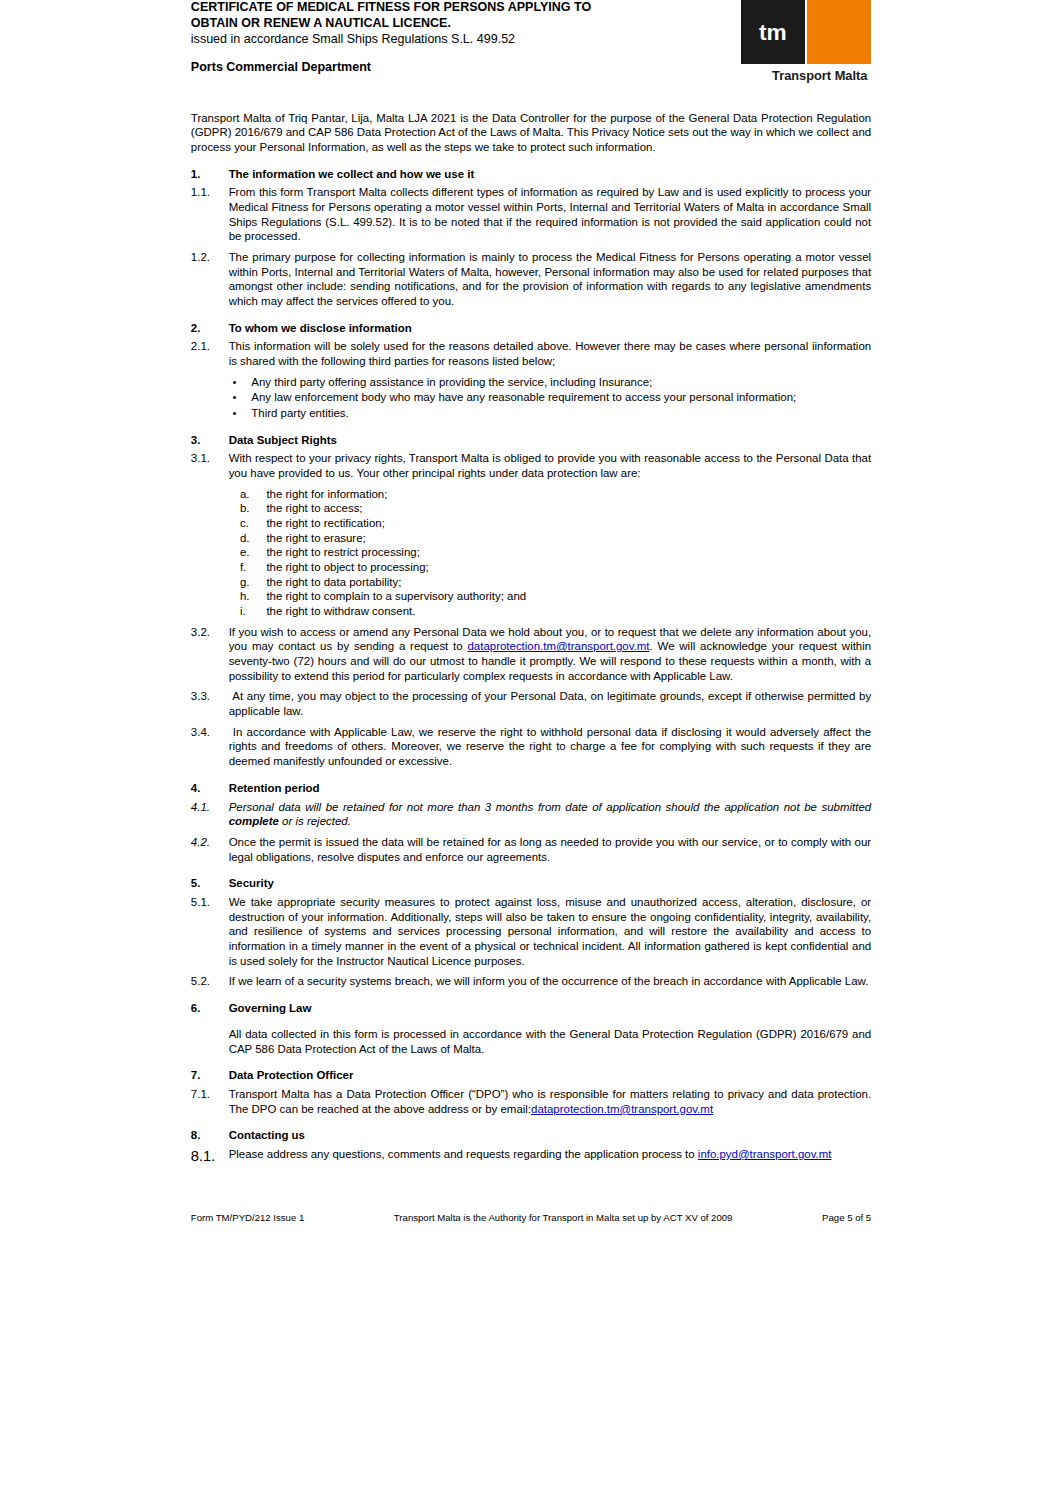Certificate of Medical Fitness for Persons Applying to
Obtain or Renew a Nautical Licence.
issued in accordance Small Ships Regulations S.L. 499.52
Ports Commercial Department
tm
Transport Malta
Transport Malta of Triq Pantar, Lija, Malta LJA 2021 is the Data Controller for the purpose of the General Data Protection Regulation (GDPR) 2016/679 and CAP 586 Data Protection Act of the Laws of Malta. This Privacy Notice sets out the way in which we collect and process your Personal Information, as well as the steps we take to protect such information.
1. The information we collect and how we use it
1.1. From this form Transport Malta collects different types of information as required by Law and is used explicitly to process your Medical Fitness for Persons operating a motor vessel within Ports, Internal and Territorial Waters of Malta in accordance Small Ships Regulations (S.L. 499.52). It is to be noted that if the required information is not provided the said application could not be processed.
1.2. The primary purpose for collecting information is mainly to process the Medical Fitness for Persons operating a motor vessel within Ports, Internal and Territorial Waters of Malta, however, Personal information may also be used for related purposes that amongst other include: sending notifications, and for the provision of information with regards to any legislative amendments which may affect the services offered to you.
2. To whom we disclose information
2.1. This information will be solely used for the reasons detailed above. However there may be cases where personal iinformation is shared with the following third parties for reasons listed below;
Any third party offering assistance in providing the service, including Insurance;
Any law enforcement body who may have any reasonable requirement to access your personal information;
Third party entities.
3. Data Subject Rights
3.1. With respect to your privacy rights, Transport Malta is obliged to provide you with reasonable access to the Personal Data that you have provided to us. Your other principal rights under data protection law are:
the right for information;
the right to access;
the right to rectification;
the right to erasure;
the right to restrict processing;
the right to object to processing;
the right to data portability;
the right to complain to a supervisory authority; and
the right to withdraw consent.
3.2. If you wish to access or amend any Personal Data we hold about you, or to request that we delete any information about you, you may contact us by sending a request to dataprotection.tm@transport.gov.mt. We will acknowledge your request within seventy-two (72) hours and will do our utmost to handle it promptly. We will respond to these requests within a month, with a possibility to extend this period for particularly complex requests in accordance with Applicable Law.
3.3. At any time, you may object to the processing of your Personal Data, on legitimate grounds, except if otherwise permitted by applicable law.
3.4. In accordance with Applicable Law, we reserve the right to withhold personal data if disclosing it would adversely affect the rights and freedoms of others. Moreover, we reserve the right to charge a fee for complying with such requests if they are deemed manifestly unfounded or excessive.
4. Retention period
4.1. Personal data will be retained for not more than 3 months from date of application should the application not be submitted complete or is rejected.
4.2. Once the permit is issued the data will be retained for as long as needed to provide you with our service, or to comply with our legal obligations, resolve disputes and enforce our agreements.
5. Security
5.1. We take appropriate security measures to protect against loss, misuse and unauthorized access, alteration, disclosure, or destruction of your information. Additionally, steps will also be taken to ensure the ongoing confidentiality, integrity, availability, and resilience of systems and services processing personal information, and will restore the availability and access to information in a timely manner in the event of a physical or technical incident. All information gathered is kept confidential and is used solely for the Instructor Nautical Licence purposes.
5.2. If we learn of a security systems breach, we will inform you of the occurrence of the breach in accordance with Applicable Law.
6. Governing Law
All data collected in this form is processed in accordance with the General Data Protection Regulation (GDPR) 2016/679 and CAP 586 Data Protection Act of the Laws of Malta.
7. Data Protection Officer
7.1. Transport Malta has a Data Protection Officer (“DPO”) who is responsible for matters relating to privacy and data protection. The DPO can be reached at the above address or by email:dataprotection.tm@transport.gov.mt
8. Contacting us
8.1. Please address any questions, comments and requests regarding the application process to info.pyd@transport.gov.mt
Form TM/PYD/212 Issue 1
Transport Malta is the Authority for Transport in Malta set up by ACT XV of 2009
Page 5 of 5